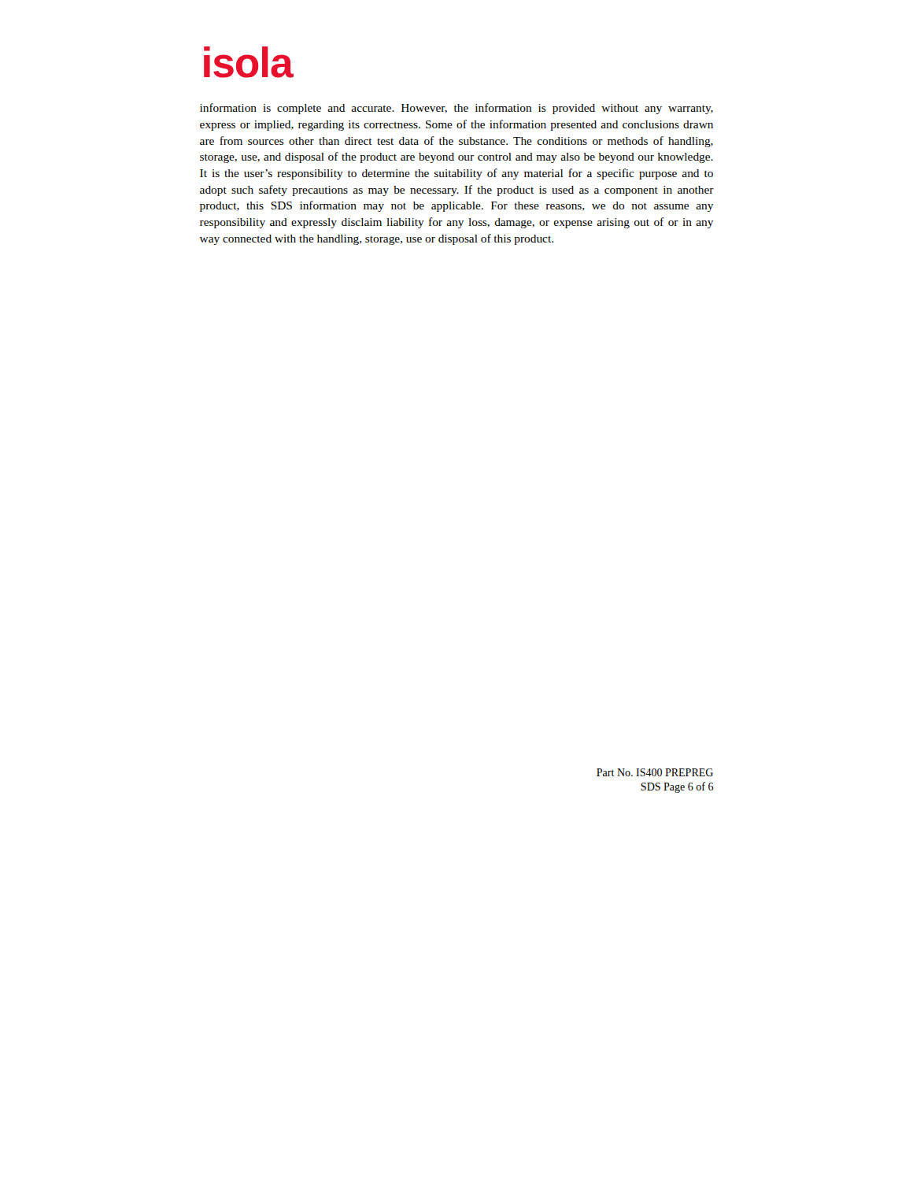isola
information is complete and accurate. However, the information is provided without any warranty, express or implied, regarding its correctness. Some of the information presented and conclusions drawn are from sources other than direct test data of the substance. The conditions or methods of handling, storage, use, and disposal of the product are beyond our control and may also be beyond our knowledge. It is the user’s responsibility to determine the suitability of any material for a specific purpose and to adopt such safety precautions as may be necessary. If the product is used as a component in another product, this SDS information may not be applicable. For these reasons, we do not assume any responsibility and expressly disclaim liability for any loss, damage, or expense arising out of or in any way connected with the handling, storage, use or disposal of this product.
Part No. IS400 PREPREG
SDS Page 6 of 6